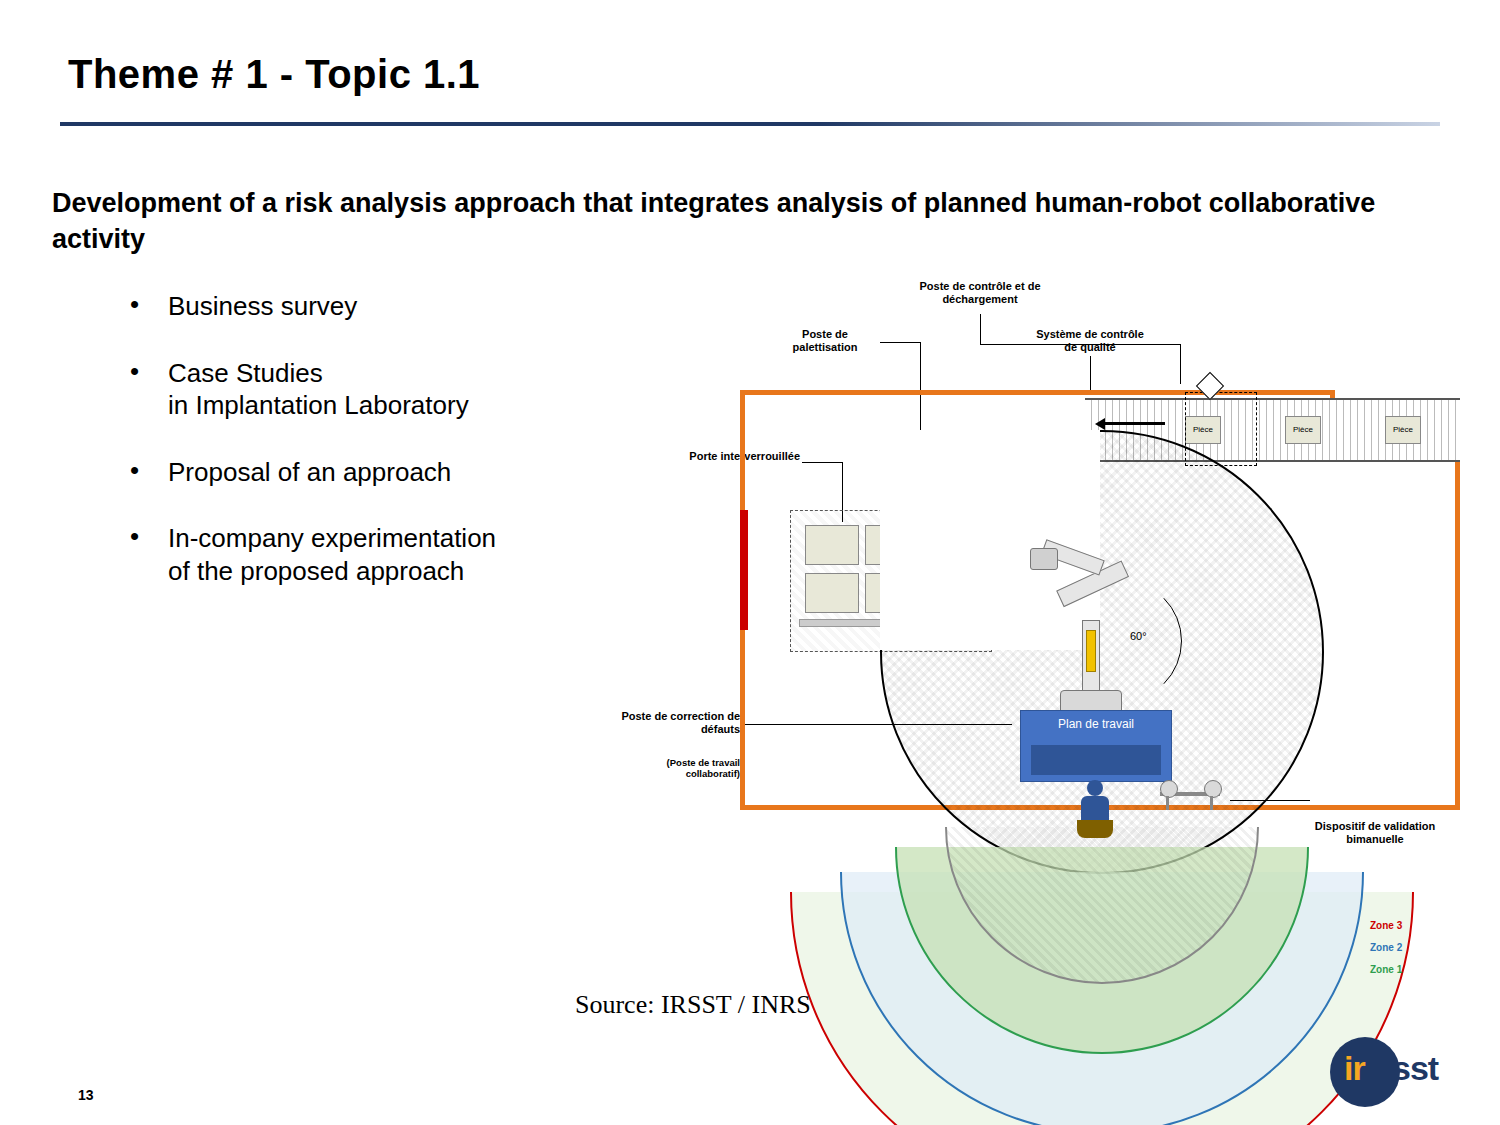Theme # 1 - Topic 1.1
Development of a risk analysis approach that integrates analysis of planned human-robot collaborative activity
Business survey
Case Studies
in Implantation Laboratory
Proposal of an approach
In-company experimentation
of the proposed approach
Poste de contrôle et de déchargement
Poste de palettisation
Système de contrôle de qualité
Porte interverrouillée
Poste de correction de défauts
(Poste de travail collaboratif)
Dispositif de validation bimanuelle
Pièce
Pièce
Pièce
60°
Plan de travail
Zone 3
Zone 2
Zone 1
Source: IRSST / INRS
13
ir
sst